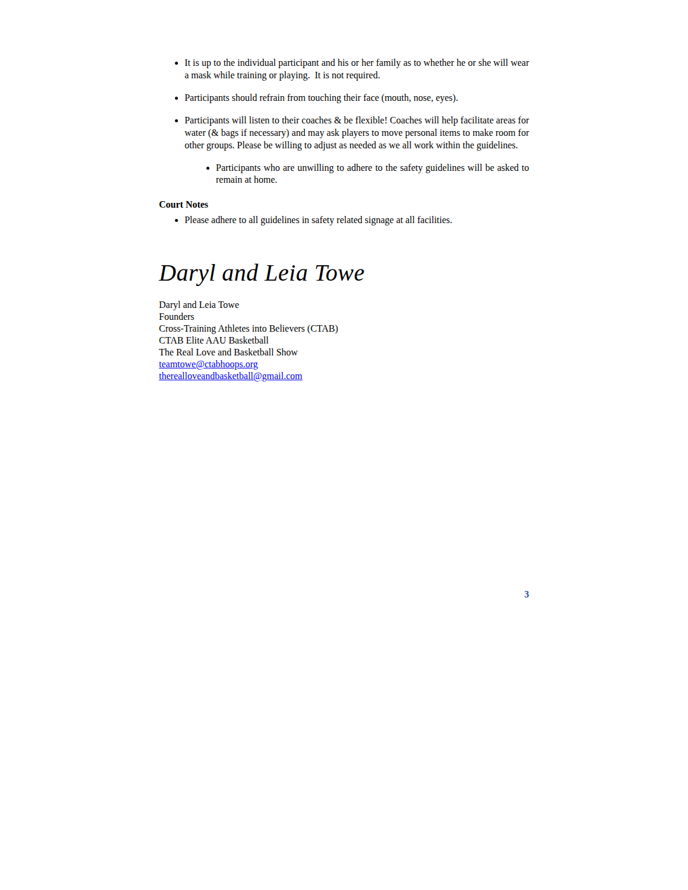It is up to the individual participant and his or her family as to whether he or she will wear a mask while training or playing. It is not required.
Participants should refrain from touching their face (mouth, nose, eyes).
Participants will listen to their coaches & be flexible! Coaches will help facilitate areas for water (& bags if necessary) and may ask players to move personal items to make room for other groups. Please be willing to adjust as needed as we all work within the guidelines.
Participants who are unwilling to adhere to the safety guidelines will be asked to remain at home.
Court Notes
Please adhere to all guidelines in safety related signage at all facilities.
Daryl and Leia Towe
Daryl and Leia Towe
Founders
Cross-Training Athletes into Believers (CTAB)
CTAB Elite AAU Basketball
The Real Love and Basketball Show
teamtowe@ctabhoops.org
therealloveandbasketball@gmail.com
3